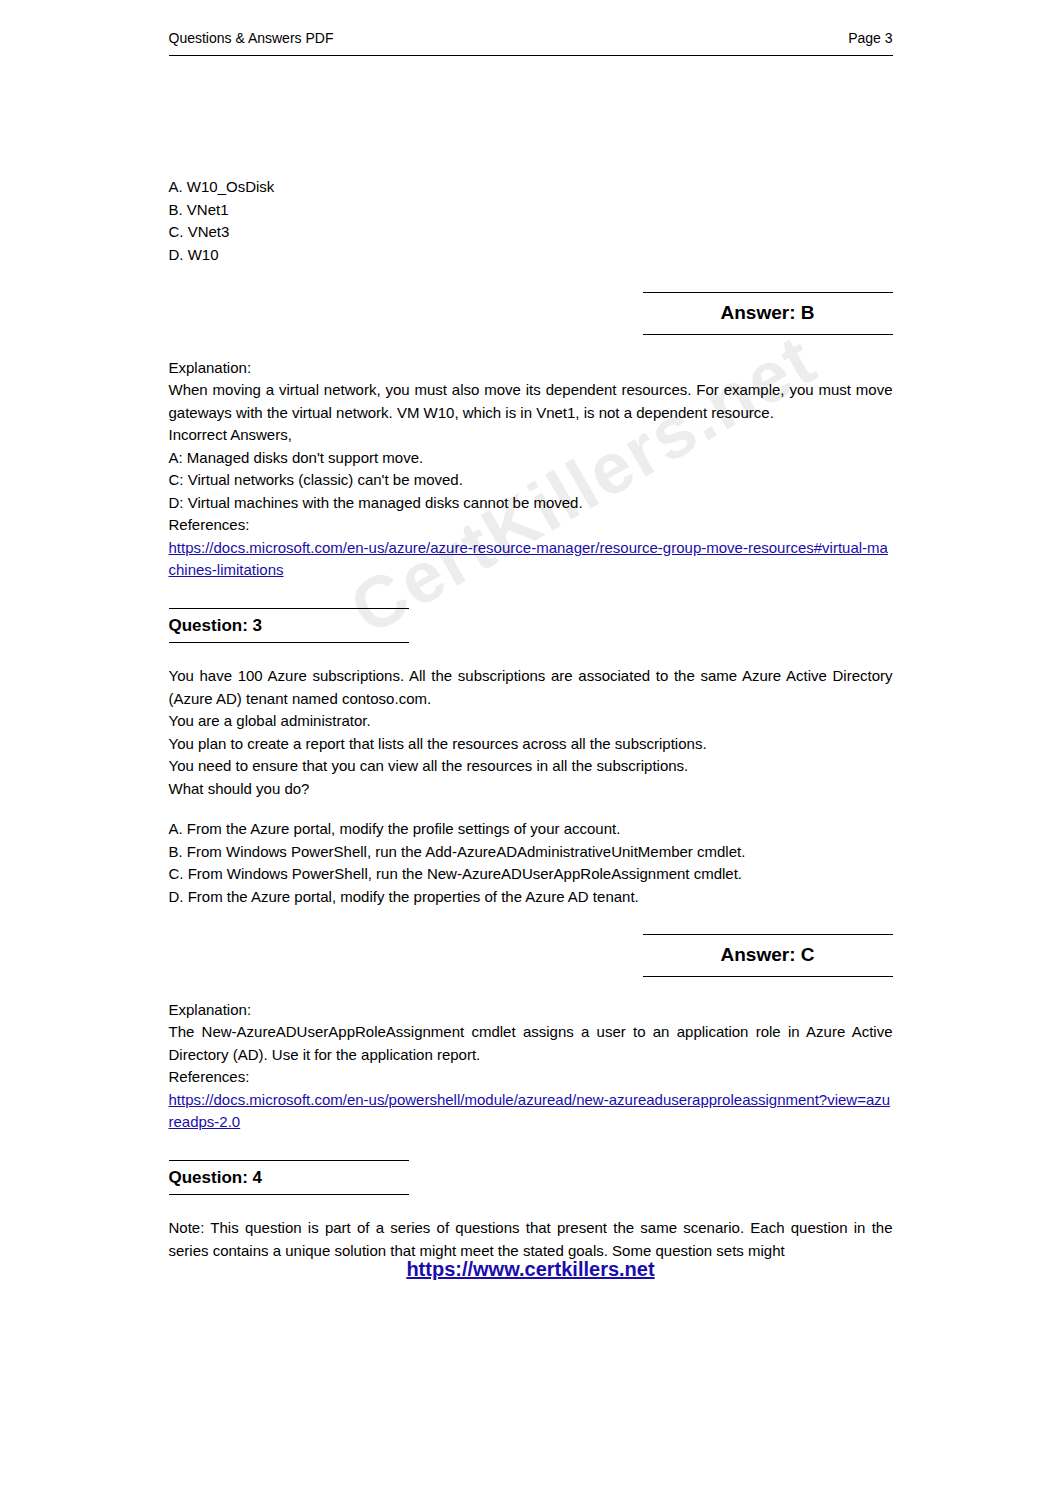Questions & Answers PDF
Page 3
CertKillers.net
A. W10_OsDisk
B. VNet1
C. VNet3
D. W10
Answer: B
Explanation:
When moving a virtual network, you must also move its dependent resources. For example, you must move gateways with the virtual network. VM W10, which is in Vnet1, is not a dependent resource.
Incorrect Answers,
A: Managed disks don't support move.
C: Virtual networks (classic) can't be moved.
D: Virtual machines with the managed disks cannot be moved.
References:
https://docs.microsoft.com/en-us/azure/azure-resource-manager/resource-group-move-resources#virtual-machines-limitations
Question: 3
You have 100 Azure subscriptions. All the subscriptions are associated to the same Azure Active Directory (Azure AD) tenant named contoso.com.
You are a global administrator.
You plan to create a report that lists all the resources across all the subscriptions.
You need to ensure that you can view all the resources in all the subscriptions.
What should you do?
A. From the Azure portal, modify the profile settings of your account.
B. From Windows PowerShell, run the Add-AzureADAdministrativeUnitMember cmdlet.
C. From Windows PowerShell, run the New-AzureADUserAppRoleAssignment cmdlet.
D. From the Azure portal, modify the properties of the Azure AD tenant.
Answer: C
Explanation:
The New-AzureADUserAppRoleAssignment cmdlet assigns a user to an application role in Azure Active Directory (AD). Use it for the application report.
References:
https://docs.microsoft.com/en-us/powershell/module/azuread/new-azureaduserapproleassignment?view=azureadps-2.0
Question: 4
Note: This question is part of a series of questions that present the same scenario. Each question in the series contains a unique solution that might meet the stated goals. Some question sets might
https://www.certkillers.net